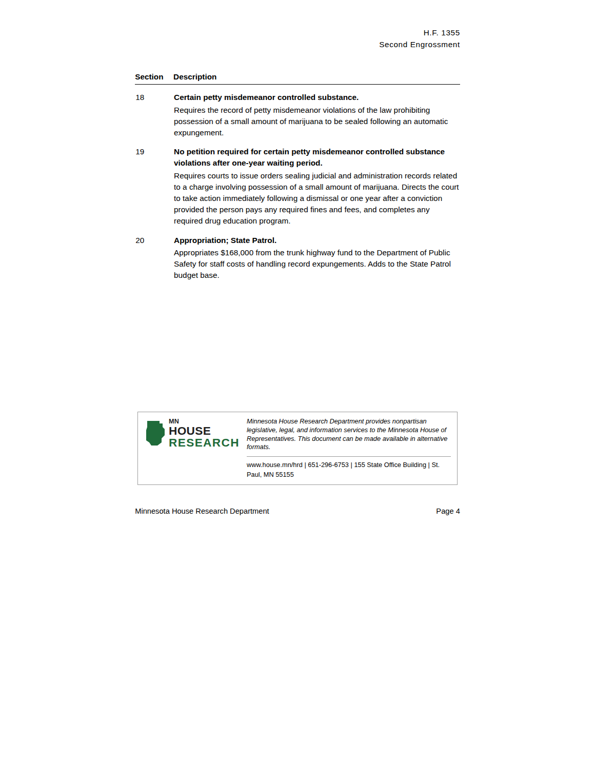H.F. 1355
Second Engrossment
| Section | Description |
| --- | --- |
| 18 | Certain petty misdemeanor controlled substance. Requires the record of petty misdemeanor violations of the law prohibiting possession of a small amount of marijuana to be sealed following an automatic expungement. |
| 19 | No petition required for certain petty misdemeanor controlled substance violations after one-year waiting period. Requires courts to issue orders sealing judicial and administration records related to a charge involving possession of a small amount of marijuana. Directs the court to take action immediately following a dismissal or one year after a conviction provided the person pays any required fines and fees, and completes any required drug education program. |
| 20 | Appropriation; State Patrol. Appropriates $168,000 from the trunk highway fund to the Department of Public Safety for staff costs of handling record expungements. Adds to the State Patrol budget base. |
MN HOUSE RESEARCH
Minnesota House Research Department provides nonpartisan legislative, legal, and information services to the Minnesota House of Representatives. This document can be made available in alternative formats.
www.house.mn/hrd | 651-296-6753 | 155 State Office Building | St. Paul, MN 55155
Minnesota House Research Department Page 4